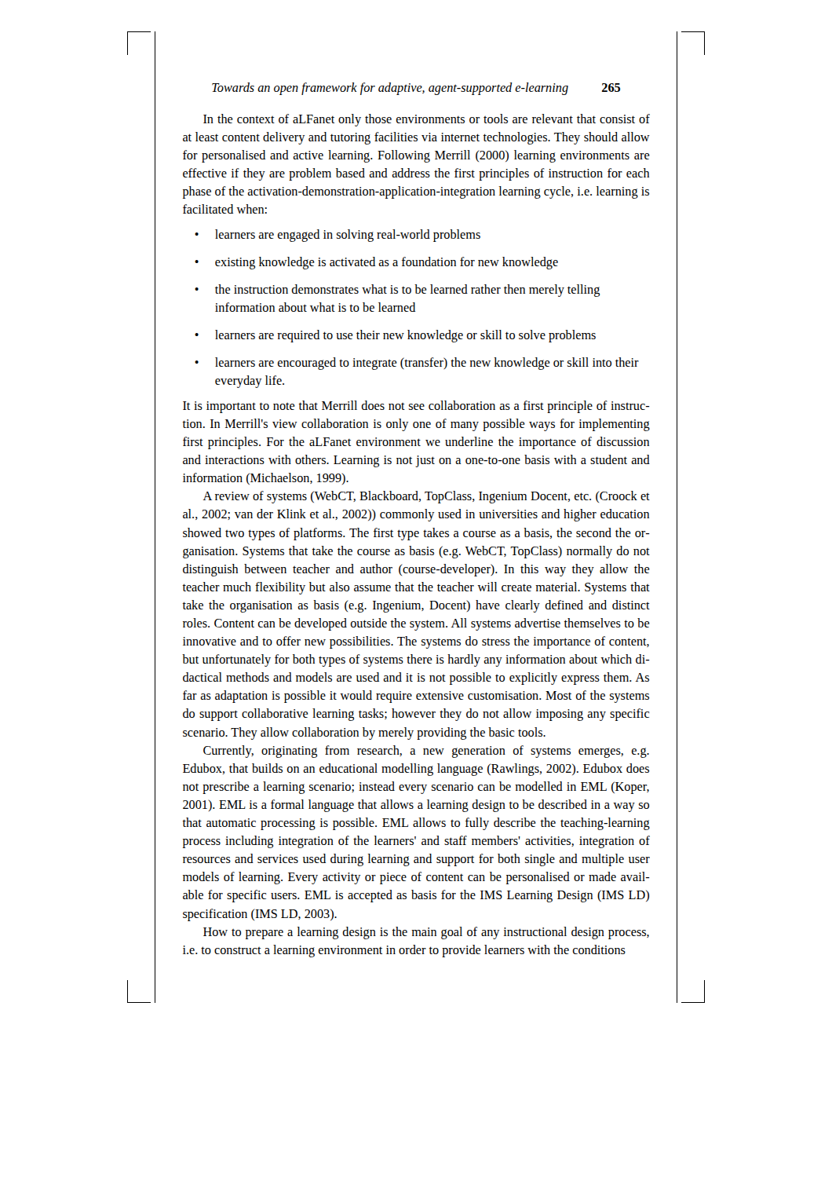Towards an open framework for adaptive, agent-supported e-learning265
In the context of aLFanet only those environments or tools are relevant that consist of at least content delivery and tutoring facilities via internet technologies. They should allow for personalised and active learning. Following Merrill (2000) learning environments are effective if they are problem based and address the first principles of instruction for each phase of the activation-demonstration-application-integration learning cycle, i.e. learning is facilitated when:
learners are engaged in solving real-world problems
existing knowledge is activated as a foundation for new knowledge
the instruction demonstrates what is to be learned rather then merely telling information about what is to be learned
learners are required to use their new knowledge or skill to solve problems
learners are encouraged to integrate (transfer) the new knowledge or skill into their everyday life.
It is important to note that Merrill does not see collaboration as a first principle of instruction. In Merrill's view collaboration is only one of many possible ways for implementing first principles. For the aLFanet environment we underline the importance of discussion and interactions with others. Learning is not just on a one-to-one basis with a student and information (Michaelson, 1999).
A review of systems (WebCT, Blackboard, TopClass, Ingenium Docent, etc. (Croock et al., 2002; van der Klink et al., 2002)) commonly used in universities and higher education showed two types of platforms. The first type takes a course as a basis, the second the organisation. Systems that take the course as basis (e.g. WebCT, TopClass) normally do not distinguish between teacher and author (course-developer). In this way they allow the teacher much flexibility but also assume that the teacher will create material. Systems that take the organisation as basis (e.g. Ingenium, Docent) have clearly defined and distinct roles. Content can be developed outside the system. All systems advertise themselves to be innovative and to offer new possibilities. The systems do stress the importance of content, but unfortunately for both types of systems there is hardly any information about which didactical methods and models are used and it is not possible to explicitly express them. As far as adaptation is possible it would require extensive customisation. Most of the systems do support collaborative learning tasks; however they do not allow imposing any specific scenario. They allow collaboration by merely providing the basic tools.
Currently, originating from research, a new generation of systems emerges, e.g. Edubox, that builds on an educational modelling language (Rawlings, 2002). Edubox does not prescribe a learning scenario; instead every scenario can be modelled in EML (Koper, 2001). EML is a formal language that allows a learning design to be described in a way so that automatic processing is possible. EML allows to fully describe the teaching-learning process including integration of the learners' and staff members' activities, integration of resources and services used during learning and support for both single and multiple user models of learning. Every activity or piece of content can be personalised or made available for specific users. EML is accepted as basis for the IMS Learning Design (IMS LD) specification (IMS LD, 2003).
How to prepare a learning design is the main goal of any instructional design process, i.e. to construct a learning environment in order to provide learners with the conditions